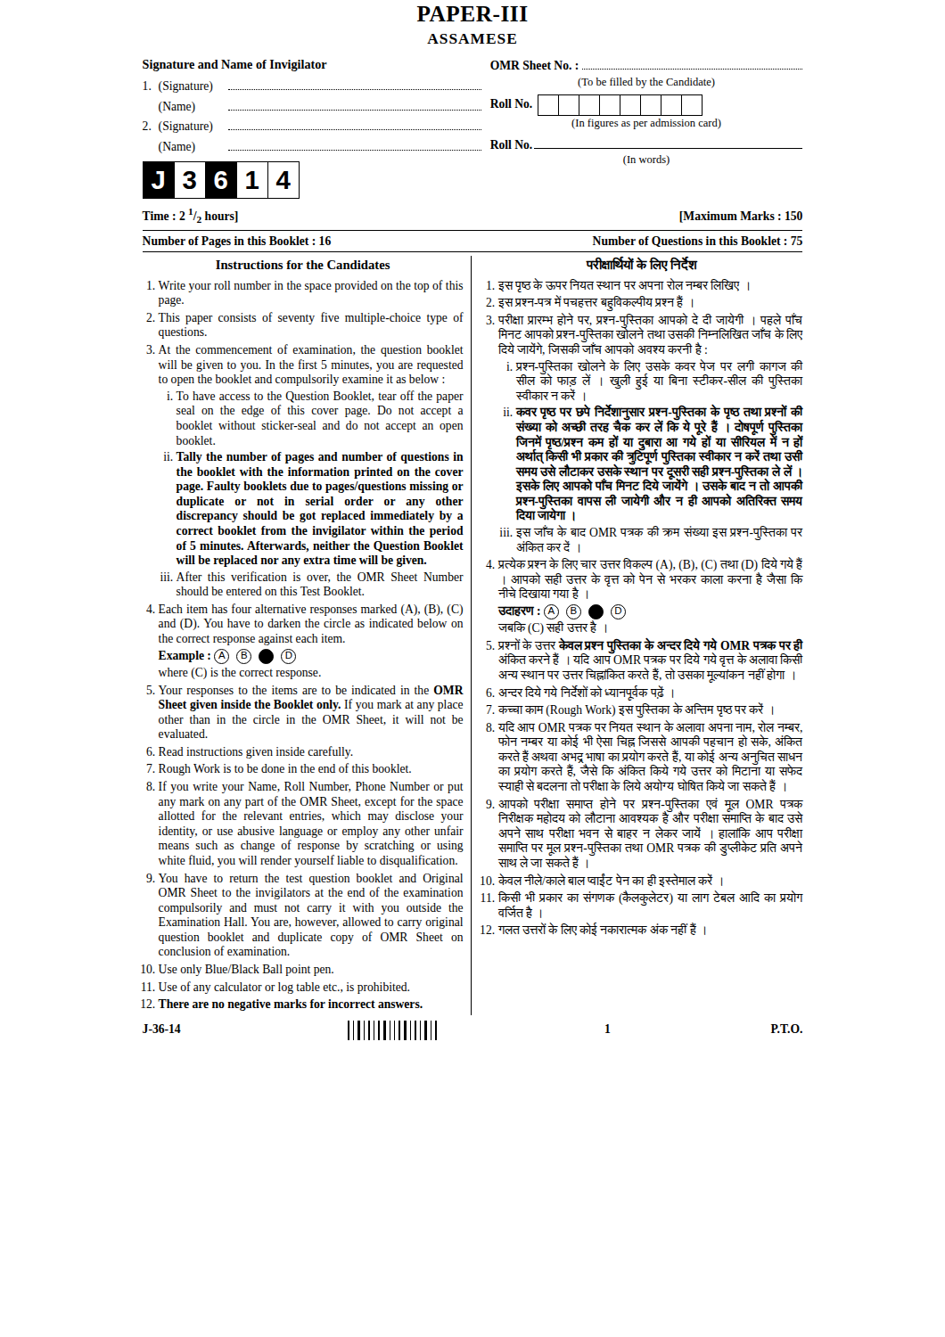PAPER-III
ASSAMESE
Signature and Name of Invigilator
1. (Signature)
1. (Name)
2. (Signature)
2. (Name)
J
3
6
1
4
OMR Sheet No. :
(To be filled by the Candidate)
Roll No.
(In figures as per admission card)
Roll No.
(In words)
Time : 2 1/2 hours]
[Maximum Marks : 150
Number of Pages in this Booklet : 16
Number of Questions in this Booklet : 75
Instructions for the Candidates
Write your roll number in the space provided on the top of this page.
This paper consists of seventy five multiple-choice type of questions.
At the commencement of examination, the question booklet will be given to you. In the first 5 minutes, you are requested to open the booklet and compulsorily examine it as below :
To have access to the Question Booklet, tear off the paper seal on the edge of this cover page. Do not accept a booklet without sticker-seal and do not accept an open booklet.
Tally the number of pages and number of questions in the booklet with the information printed on the cover page. Faulty booklets due to pages/questions missing or duplicate or not in serial order or any other discrepancy should be got replaced immediately by a correct booklet from the invigilator within the period of 5 minutes. Afterwards, neither the Question Booklet will be replaced nor any extra time will be given.
After this verification is over, the OMR Sheet Number should be entered on this Test Booklet.
Each item has four alternative responses marked (A), (B), (C) and (D). You have to darken the circle as indicated below on the correct response against each item.
Example : A B C D
where (C) is the correct response.
Your responses to the items are to be indicated in the OMR Sheet given inside the Booklet only. If you mark at any place other than in the circle in the OMR Sheet, it will not be evaluated.
Read instructions given inside carefully.
Rough Work is to be done in the end of this booklet.
If you write your Name, Roll Number, Phone Number or put any mark on any part of the OMR Sheet, except for the space allotted for the relevant entries, which may disclose your identity, or use abusive language or employ any other unfair means such as change of response by scratching or using white fluid, you will render yourself liable to disqualification.
You have to return the test question booklet and Original OMR Sheet to the invigilators at the end of the examination compulsorily and must not carry it with you outside the Examination Hall. You are, however, allowed to carry original question booklet and duplicate copy of OMR Sheet on conclusion of examination.
Use only Blue/Black Ball point pen.
Use of any calculator or log table etc., is prohibited.
There are no negative marks for incorrect answers.
परीक्षार्थियों के लिए निर्देश
इस पृष्ठ के ऊपर नियत स्थान पर अपना रोल नम्बर लिखिए ।
इस प्रश्न-पत्र में पचहत्तर बहुविकल्पीय प्रश्न हैं ।
परीक्षा प्रारम्भ होने पर, प्रश्न-पुस्तिका आपको दे दी जायेगी । पहले पाँच मिनट आपको प्रश्न-पुस्तिका खोलने तथा उसकी निम्नलिखित जाँच के लिए दिये जायेंगे, जिसकी जाँच आपको अवश्य करनी है :
प्रश्न-पुस्तिका खोलने के लिए उसके कवर पेज पर लगी कागज की सील को फाड़ लें । खुली हुई या बिना स्टीकर-सील की पुस्तिका स्वीकार न करें ।
कवर पृष्ठ पर छपे निर्देशानुसार प्रश्न-पुस्तिका के पृष्ठ तथा प्रश्नों की संख्या को अच्छी तरह चैक कर लें कि ये पूरे हैं । दोषपूर्ण पुस्तिका जिनमें पृष्ठ/प्रश्न कम हों या दुबारा आ गये हों या सीरियल में न हों अर्थात् किसी भी प्रकार की त्रुटिपूर्ण पुस्तिका स्वीकार न करें तथा उसी समय उसे लौटाकर उसके स्थान पर दूसरी सही प्रश्न-पुस्तिका ले लें । इसके लिए आपको पाँच मिनट दिये जायेंगे । उसके बाद न तो आपकी प्रश्न-पुस्तिका वापस ली जायेगी और न ही आपको अतिरिक्त समय दिया जायेगा ।
इस जाँच के बाद OMR पत्रक की क्रम संख्या इस प्रश्न-पुस्तिका पर अंकित कर दें ।
प्रत्येक प्रश्न के लिए चार उत्तर विकल्प (A), (B), (C) तथा (D) दिये गये हैं । आपको सही उत्तर के वृत्त को पेन से भरकर काला करना है जैसा कि नीचे दिखाया गया है ।
उदाहरण : A B C D
जबकि (C) सही उत्तर है ।
प्रश्नों के उत्तर केवल प्रश्न पुस्तिका के अन्दर दिये गये OMR पत्रक पर ही अंकित करने हैं । यदि आप OMR पत्रक पर दिये गये वृत्त के अलावा किसी अन्य स्थान पर उत्तर चिह्नांकित करते हैं, तो उसका मूल्यांकन नहीं होगा ।
अन्दर दिये गये निर्देशों को ध्यानपूर्वक पढ़ें ।
कच्चा काम (Rough Work) इस पुस्तिका के अन्तिम पृष्ठ पर करें ।
यदि आप OMR पत्रक पर नियत स्थान के अलावा अपना नाम, रोल नम्बर, फोन नम्बर या कोई भी ऐसा चिह्न जिससे आपकी पहचान हो सके, अंकित करते हैं अथवा अभद्र भाषा का प्रयोग करते हैं, या कोई अन्य अनुचित साधन का प्रयोग करते हैं, जैसे कि अंकित किये गये उत्तर को मिटाना या सफेद स्याही से बदलना तो परीक्षा के लिये अयोग्य घोषित किये जा सकते हैं ।
आपको परीक्षा समाप्त होने पर प्रश्न-पुस्तिका एवं मूल OMR पत्रक निरीक्षक महोदय को लौटाना आवश्यक है और परीक्षा समाप्ति के बाद उसे अपने साथ परीक्षा भवन से बाहर न लेकर जायें । हालांकि आप परीक्षा समाप्ति पर मूल प्रश्न-पुस्तिका तथा OMR पत्रक की डुप्लीकेट प्रति अपने साथ ले जा सकते हैं ।
केवल नीले/काले बाल प्वाईंट पेन का ही इस्तेमाल करें ।
किसी भी प्रकार का संगणक (कैलकुलेटर) या लाग टेबल आदि का प्रयोग वर्जित है ।
गलत उत्तरों के लिए कोई नकारात्मक अंक नहीं हैं ।
J-36-14
1
P.T.O.